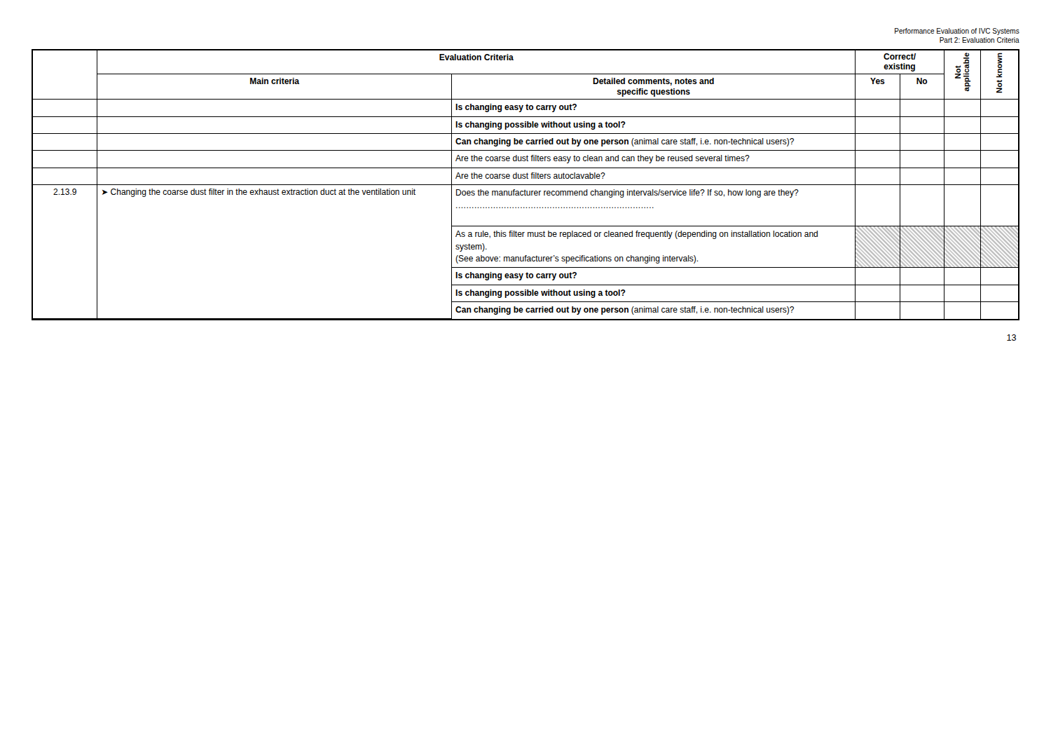Performance Evaluation of IVC Systems
Part 2: Evaluation Criteria
| | Evaluation Criteria | Correct/ existing | Not applicable | Not known |
| --- | --- | --- | --- | --- |
| Main criteria | Detailed comments, notes and specific questions | Yes | No |
| | | Is changing easy to carry out? | | | | |
| | | Is changing possible without using a tool? | | | | |
| | | Can changing be carried out by one person (animal care staff, i.e. non-technical users)? | | | | |
| | | Are the coarse dust filters easy to clean and can they be reused several times? | | | | |
| | | Are the coarse dust filters autoclavable? | | | | |
| 2.13.9 | ➤ Changing the coarse dust filter in the exhaust extraction duct at the ventilation unit | Does the manufacturer recommend changing intervals/service life? If so, how long are they? .......................................................................... | | | | |
| As a rule, this filter must be replaced or cleaned frequently (depending on installation location and system). (See above: manufacturer’s specifications on changing intervals). | | | | |
| Is changing easy to carry out? | | | | |
| Is changing possible without using a tool? | | | | |
| Can changing be carried out by one person (animal care staff, i.e. non-technical users)? | | | | |
13